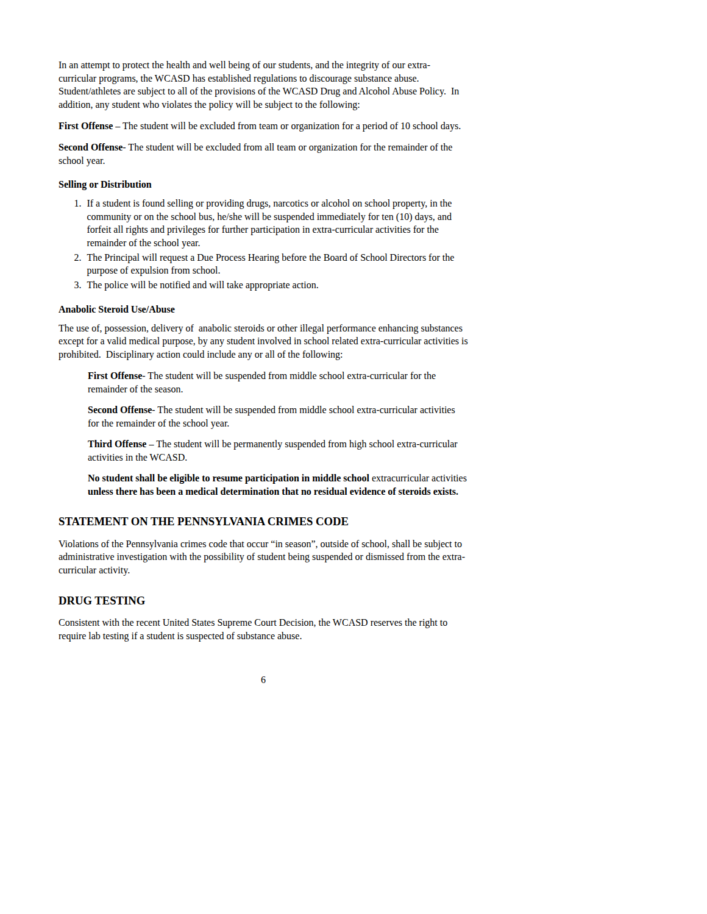In an attempt to protect the health and well being of our students, and the integrity of our extra-curricular programs, the WCASD has established regulations to discourage substance abuse. Student/athletes are subject to all of the provisions of the WCASD Drug and Alcohol Abuse Policy. In addition, any student who violates the policy will be subject to the following:
First Offense – The student will be excluded from team or organization for a period of 10 school days.
Second Offense- The student will be excluded from all team or organization for the remainder of the school year.
Selling or Distribution
If a student is found selling or providing drugs, narcotics or alcohol on school property, in the community or on the school bus, he/she will be suspended immediately for ten (10) days, and forfeit all rights and privileges for further participation in extra-curricular activities for the remainder of the school year.
The Principal will request a Due Process Hearing before the Board of School Directors for the purpose of expulsion from school.
The police will be notified and will take appropriate action.
Anabolic Steroid Use/Abuse
The use of, possession, delivery of anabolic steroids or other illegal performance enhancing substances except for a valid medical purpose, by any student involved in school related extra-curricular activities is prohibited. Disciplinary action could include any or all of the following:
First Offense- The student will be suspended from middle school extra-curricular for the remainder of the season.
Second Offense- The student will be suspended from middle school extra-curricular activities for the remainder of the school year.
Third Offense – The student will be permanently suspended from high school extra-curricular activities in the WCASD.
No student shall be eligible to resume participation in middle school extracurricular activities unless there has been a medical determination that no residual evidence of steroids exists.
STATEMENT ON THE PENNSYLVANIA CRIMES CODE
Violations of the Pennsylvania crimes code that occur “in season”, outside of school, shall be subject to administrative investigation with the possibility of student being suspended or dismissed from the extra-curricular activity.
DRUG TESTING
Consistent with the recent United States Supreme Court Decision, the WCASD reserves the right to require lab testing if a student is suspected of substance abuse.
6